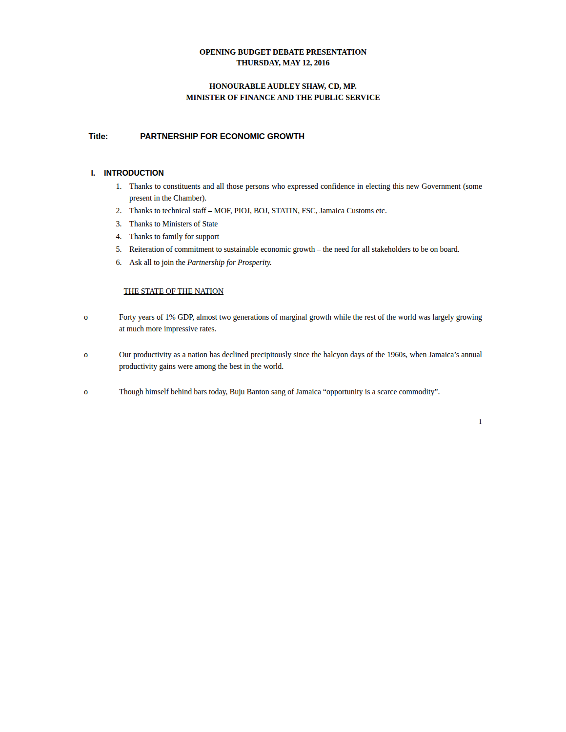OPENING BUDGET DEBATE PRESENTATION
THURSDAY, MAY 12, 2016
HONOURABLE AUDLEY SHAW, CD, MP.
MINISTER OF FINANCE AND THE PUBLIC SERVICE
Title: PARTNERSHIP FOR ECONOMIC GROWTH
I. INTRODUCTION
Thanks to constituents and all those persons who expressed confidence in electing this new Government (some present in the Chamber).
Thanks to technical staff – MOF, PIOJ, BOJ, STATIN, FSC, Jamaica Customs etc.
Thanks to Ministers of State
Thanks to family for support
Reiteration of commitment to sustainable economic growth – the need for all stakeholders to be on board.
Ask all to join the Partnership for Prosperity.
THE STATE OF THE NATION
o Forty years of 1% GDP, almost two generations of marginal growth while the rest of the world was largely growing at much more impressive rates.
o Our productivity as a nation has declined precipitously since the halcyon days of the 1960s, when Jamaica’s annual productivity gains were among the best in the world.
o Though himself behind bars today, Buju Banton sang of Jamaica “opportunity is a scarce commodity”.
1